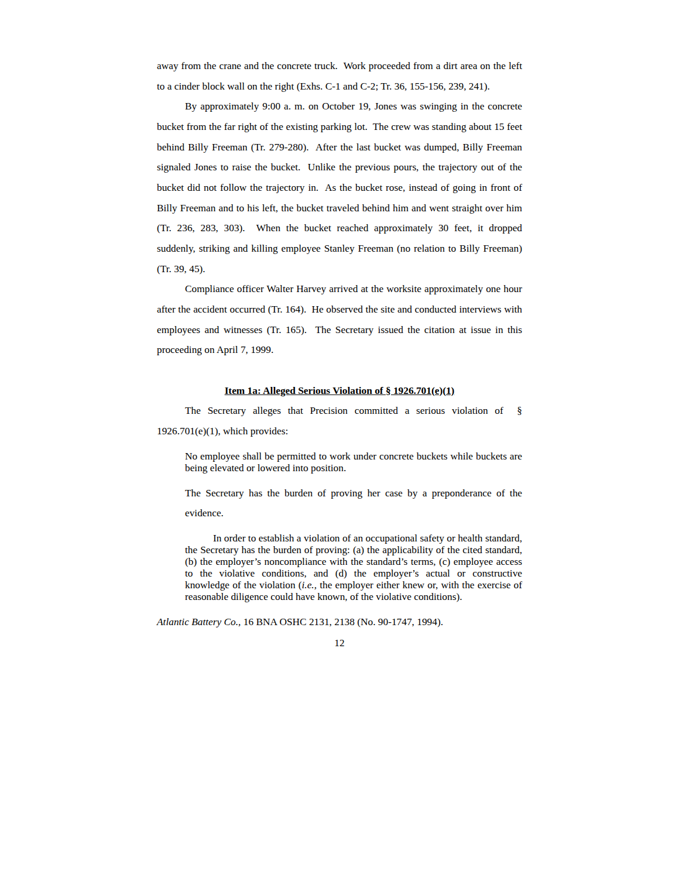away from the crane and the concrete truck. Work proceeded from a dirt area on the left to a cinder block wall on the right (Exhs. C-1 and C-2; Tr. 36, 155-156, 239, 241).
By approximately 9:00 a. m. on October 19, Jones was swinging in the concrete bucket from the far right of the existing parking lot. The crew was standing about 15 feet behind Billy Freeman (Tr. 279-280). After the last bucket was dumped, Billy Freeman signaled Jones to raise the bucket. Unlike the previous pours, the trajectory out of the bucket did not follow the trajectory in. As the bucket rose, instead of going in front of Billy Freeman and to his left, the bucket traveled behind him and went straight over him (Tr. 236, 283, 303). When the bucket reached approximately 30 feet, it dropped suddenly, striking and killing employee Stanley Freeman (no relation to Billy Freeman) (Tr. 39, 45).
Compliance officer Walter Harvey arrived at the worksite approximately one hour after the accident occurred (Tr. 164). He observed the site and conducted interviews with employees and witnesses (Tr. 165). The Secretary issued the citation at issue in this proceeding on April 7, 1999.
Item 1a: Alleged Serious Violation of § 1926.701(e)(1)
The Secretary alleges that Precision committed a serious violation of § 1926.701(e)(1), which provides:
No employee shall be permitted to work under concrete buckets while buckets are being elevated or lowered into position.
The Secretary has the burden of proving her case by a preponderance of the evidence.
In order to establish a violation of an occupational safety or health standard, the Secretary has the burden of proving: (a) the applicability of the cited standard, (b) the employer’s noncompliance with the standard’s terms, (c) employee access to the violative conditions, and (d) the employer’s actual or constructive knowledge of the violation (i.e., the employer either knew or, with the exercise of reasonable diligence could have known, of the violative conditions).
Atlantic Battery Co., 16 BNA OSHC 2131, 2138 (No. 90-1747, 1994).
12